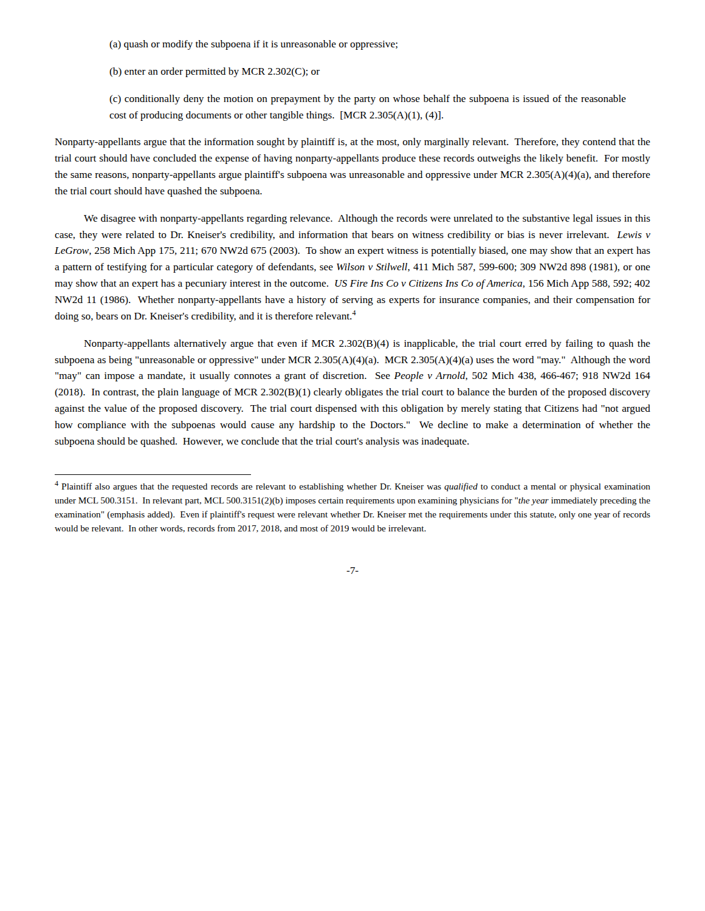(a) quash or modify the subpoena if it is unreasonable or oppressive;
(b) enter an order permitted by MCR 2.302(C); or
(c) conditionally deny the motion on prepayment by the party on whose behalf the subpoena is issued of the reasonable cost of producing documents or other tangible things. [MCR 2.305(A)(1), (4)].
Nonparty-appellants argue that the information sought by plaintiff is, at the most, only marginally relevant. Therefore, they contend that the trial court should have concluded the expense of having nonparty-appellants produce these records outweighs the likely benefit. For mostly the same reasons, nonparty-appellants argue plaintiff's subpoena was unreasonable and oppressive under MCR 2.305(A)(4)(a), and therefore the trial court should have quashed the subpoena.
We disagree with nonparty-appellants regarding relevance. Although the records were unrelated to the substantive legal issues in this case, they were related to Dr. Kneiser's credibility, and information that bears on witness credibility or bias is never irrelevant. Lewis v LeGrow, 258 Mich App 175, 211; 670 NW2d 675 (2003). To show an expert witness is potentially biased, one may show that an expert has a pattern of testifying for a particular category of defendants, see Wilson v Stilwell, 411 Mich 587, 599-600; 309 NW2d 898 (1981), or one may show that an expert has a pecuniary interest in the outcome. US Fire Ins Co v Citizens Ins Co of America, 156 Mich App 588, 592; 402 NW2d 11 (1986). Whether nonparty-appellants have a history of serving as experts for insurance companies, and their compensation for doing so, bears on Dr. Kneiser's credibility, and it is therefore relevant.4
Nonparty-appellants alternatively argue that even if MCR 2.302(B)(4) is inapplicable, the trial court erred by failing to quash the subpoena as being "unreasonable or oppressive" under MCR 2.305(A)(4)(a). MCR 2.305(A)(4)(a) uses the word "may." Although the word "may" can impose a mandate, it usually connotes a grant of discretion. See People v Arnold, 502 Mich 438, 466-467; 918 NW2d 164 (2018). In contrast, the plain language of MCR 2.302(B)(1) clearly obligates the trial court to balance the burden of the proposed discovery against the value of the proposed discovery. The trial court dispensed with this obligation by merely stating that Citizens had "not argued how compliance with the subpoenas would cause any hardship to the Doctors." We decline to make a determination of whether the subpoena should be quashed. However, we conclude that the trial court's analysis was inadequate.
4 Plaintiff also argues that the requested records are relevant to establishing whether Dr. Kneiser was qualified to conduct a mental or physical examination under MCL 500.3151. In relevant part, MCL 500.3151(2)(b) imposes certain requirements upon examining physicians for "the year immediately preceding the examination" (emphasis added). Even if plaintiff's request were relevant whether Dr. Kneiser met the requirements under this statute, only one year of records would be relevant. In other words, records from 2017, 2018, and most of 2019 would be irrelevant.
-7-